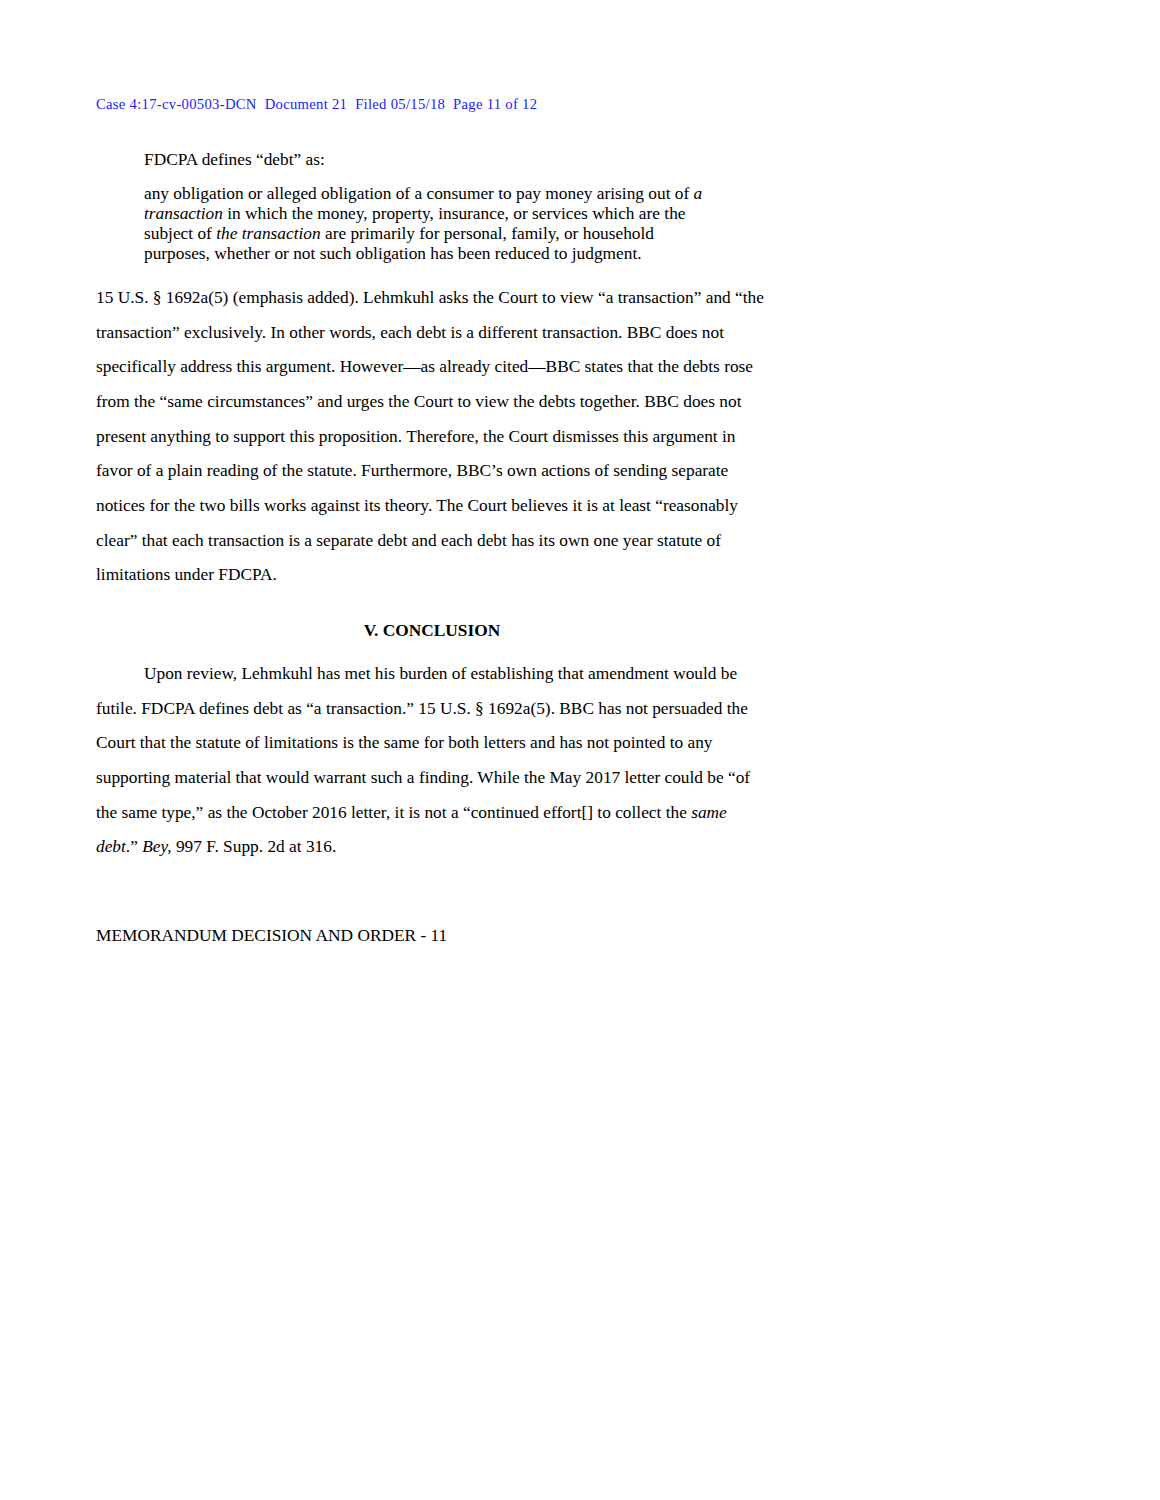Case 4:17-cv-00503-DCN Document 21 Filed 05/15/18 Page 11 of 12
FDCPA defines “debt” as:
any obligation or alleged obligation of a consumer to pay money arising out of a transaction in which the money, property, insurance, or services which are the subject of the transaction are primarily for personal, family, or household purposes, whether or not such obligation has been reduced to judgment.
15 U.S. § 1692a(5) (emphasis added). Lehmkuhl asks the Court to view “a transaction” and “the transaction” exclusively. In other words, each debt is a different transaction. BBC does not specifically address this argument. However—as already cited—BBC states that the debts rose from the “same circumstances” and urges the Court to view the debts together. BBC does not present anything to support this proposition. Therefore, the Court dismisses this argument in favor of a plain reading of the statute. Furthermore, BBC’s own actions of sending separate notices for the two bills works against its theory. The Court believes it is at least “reasonably clear” that each transaction is a separate debt and each debt has its own one year statute of limitations under FDCPA.
V. CONCLUSION
Upon review, Lehmkuhl has met his burden of establishing that amendment would be futile. FDCPA defines debt as “a transaction.” 15 U.S. § 1692a(5). BBC has not persuaded the Court that the statute of limitations is the same for both letters and has not pointed to any supporting material that would warrant such a finding. While the May 2017 letter could be “of the same type,” as the October 2016 letter, it is not a “continued effort[] to collect the same debt.” Bey, 997 F. Supp. 2d at 316.
MEMORANDUM DECISION AND ORDER - 11